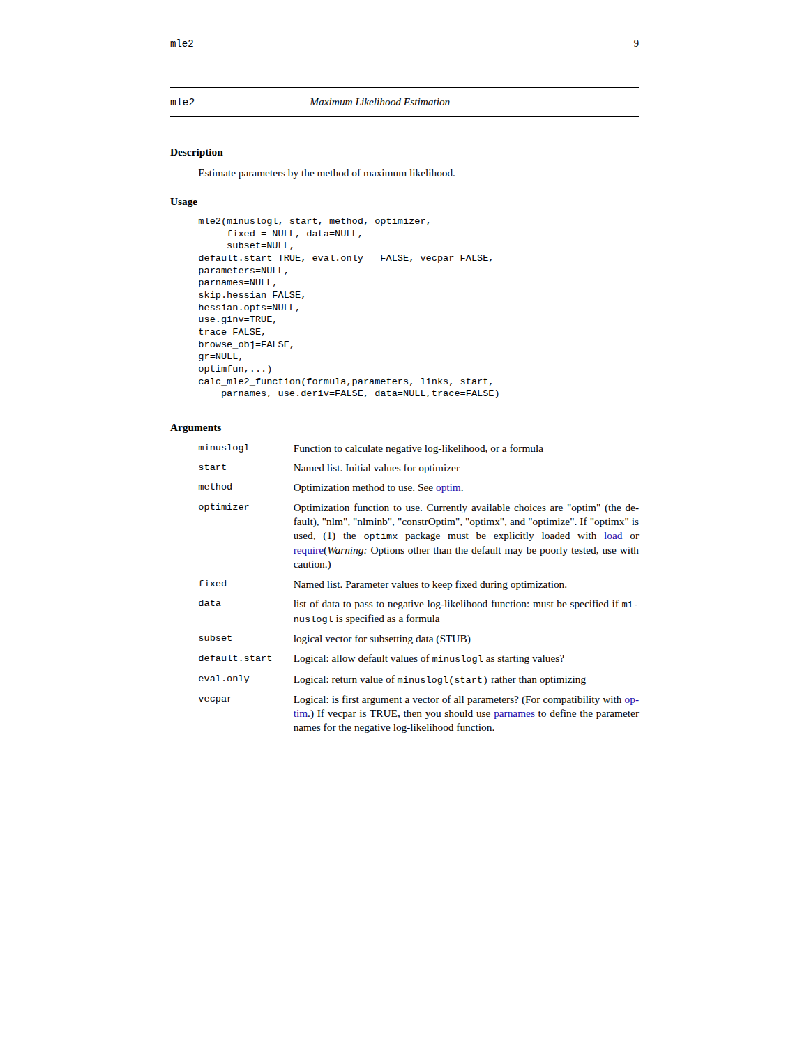mle2
9
mle2
Maximum Likelihood Estimation
Description
Estimate parameters by the method of maximum likelihood.
Usage
mle2(minuslogl, start, method, optimizer,
     fixed = NULL, data=NULL,
     subset=NULL,
default.start=TRUE, eval.only = FALSE, vecpar=FALSE,
parameters=NULL,
parnames=NULL,
skip.hessian=FALSE,
hessian.opts=NULL,
use.ginv=TRUE,
trace=FALSE,
browse_obj=FALSE,
gr=NULL,
optimfun,...)
calc_mle2_function(formula,parameters, links, start,
    parnames, use.deriv=FALSE, data=NULL,trace=FALSE)
Arguments
minuslogl
Function to calculate negative log-likelihood, or a formula
start
Named list. Initial values for optimizer
method
Optimization method to use. See optim.
optimizer
Optimization function to use. Currently available choices are "optim" (the default), "nlm", "nlminb", "constrOptim", "optimx", and "optimize". If "optimx" is used, (1) the optimx package must be explicitly loaded with load or require(Warning: Options other than the default may be poorly tested, use with caution.)
fixed
Named list. Parameter values to keep fixed during optimization.
data
list of data to pass to negative log-likelihood function: must be specified if minuslogl is specified as a formula
subset
logical vector for subsetting data (STUB)
default.start
Logical: allow default values of minuslogl as starting values?
eval.only
Logical: return value of minuslogl(start) rather than optimizing
vecpar
Logical: is first argument a vector of all parameters? (For compatibility with optim.) If vecpar is TRUE, then you should use parnames to define the parameter names for the negative log-likelihood function.